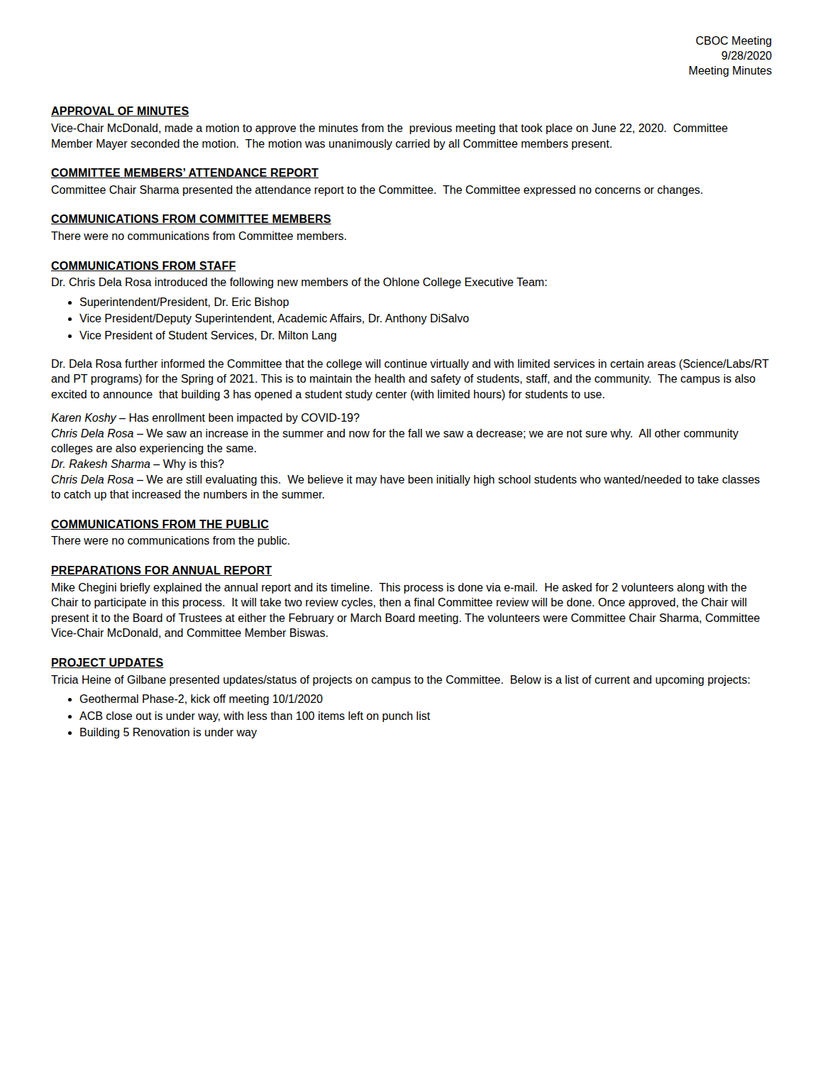CBOC Meeting
9/28/2020
Meeting Minutes
APPROVAL OF MINUTES
Vice-Chair McDonald, made a motion to approve the minutes from the previous meeting that took place on June 22, 2020. Committee Member Mayer seconded the motion. The motion was unanimously carried by all Committee members present.
COMMITTEE MEMBERS’ ATTENDANCE REPORT
Committee Chair Sharma presented the attendance report to the Committee. The Committee expressed no concerns or changes.
COMMUNICATIONS FROM COMMITTEE MEMBERS
There were no communications from Committee members.
COMMUNICATIONS FROM STAFF
Dr. Chris Dela Rosa introduced the following new members of the Ohlone College Executive Team:
Superintendent/President, Dr. Eric Bishop
Vice President/Deputy Superintendent, Academic Affairs, Dr. Anthony DiSalvo
Vice President of Student Services, Dr. Milton Lang
Dr. Dela Rosa further informed the Committee that the college will continue virtually and with limited services in certain areas (Science/Labs/RT and PT programs) for the Spring of 2021. This is to maintain the health and safety of students, staff, and the community. The campus is also excited to announce that building 3 has opened a student study center (with limited hours) for students to use.
Karen Koshy – Has enrollment been impacted by COVID-19?
Chris Dela Rosa – We saw an increase in the summer and now for the fall we saw a decrease; we are not sure why. All other community colleges are also experiencing the same.
Dr. Rakesh Sharma – Why is this?
Chris Dela Rosa – We are still evaluating this. We believe it may have been initially high school students who wanted/needed to take classes to catch up that increased the numbers in the summer.
COMMUNICATIONS FROM THE PUBLIC
There were no communications from the public.
PREPARATIONS FOR ANNUAL REPORT
Mike Chegini briefly explained the annual report and its timeline. This process is done via e-mail. He asked for 2 volunteers along with the Chair to participate in this process. It will take two review cycles, then a final Committee review will be done. Once approved, the Chair will present it to the Board of Trustees at either the February or March Board meeting. The volunteers were Committee Chair Sharma, Committee Vice-Chair McDonald, and Committee Member Biswas.
PROJECT UPDATES
Tricia Heine of Gilbane presented updates/status of projects on campus to the Committee. Below is a list of current and upcoming projects:
Geothermal Phase-2, kick off meeting 10/1/2020
ACB close out is under way, with less than 100 items left on punch list
Building 5 Renovation is under way